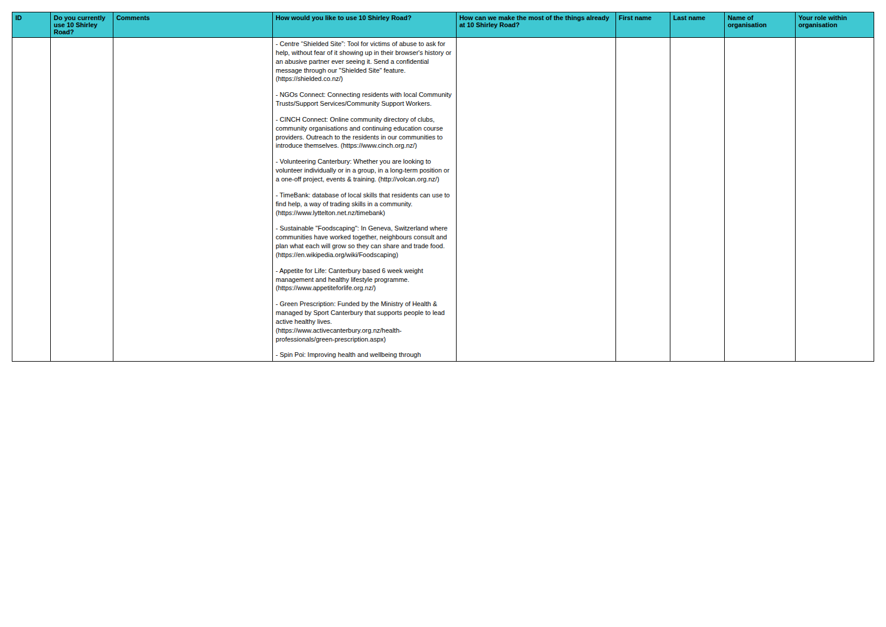| ID | Do you currently use 10 Shirley Road? | Comments | How would you like to use 10 Shirley Road? | How can we make the most of the things already at 10 Shirley Road? | First name | Last name | Name of organisation | Your role within organisation |
| --- | --- | --- | --- | --- | --- | --- | --- | --- |
| | | | - Centre “Shielded Site”: Tool for victims of abuse to ask for help, without fear of it showing up in their browser's history or an abusive partner ever seeing it. Send a confidential message through our "Shielded Site" feature. (https://shielded.co.nz/) - NGOs Connect: Connecting residents with local Community Trusts/Support Services/Community Support Workers. - CINCH Connect: Online community directory of clubs, community organisations and continuing education course providers. Outreach to the residents in our communities to introduce themselves. (https://www.cinch.org.nz/) - Volunteering Canterbury: Whether you are looking to volunteer individually or in a group, in a long-term position or a one-off project, events & training. (http://volcan.org.nz/) - TimeBank: database of local skills that residents can use to find help, a way of trading skills in a community. (https://www.lyttelton.net.nz/timebank) - Sustainable "Foodscaping": In Geneva, Switzerland where communities have worked together, neighbours consult and plan what each will grow so they can share and trade food. (https://en.wikipedia.org/wiki/Foodscaping) - Appetite for Life: Canterbury based 6 week weight management and healthy lifestyle programme. (https://www.appetiteforlife.org.nz/) - Green Prescription: Funded by the Ministry of Health & managed by Sport Canterbury that supports people to lead active healthy lives. (https://www.activecanterbury.org.nz/health-professionals/green-prescription.aspx) - Spin Poi: Improving health and wellbeing through | | | | | |